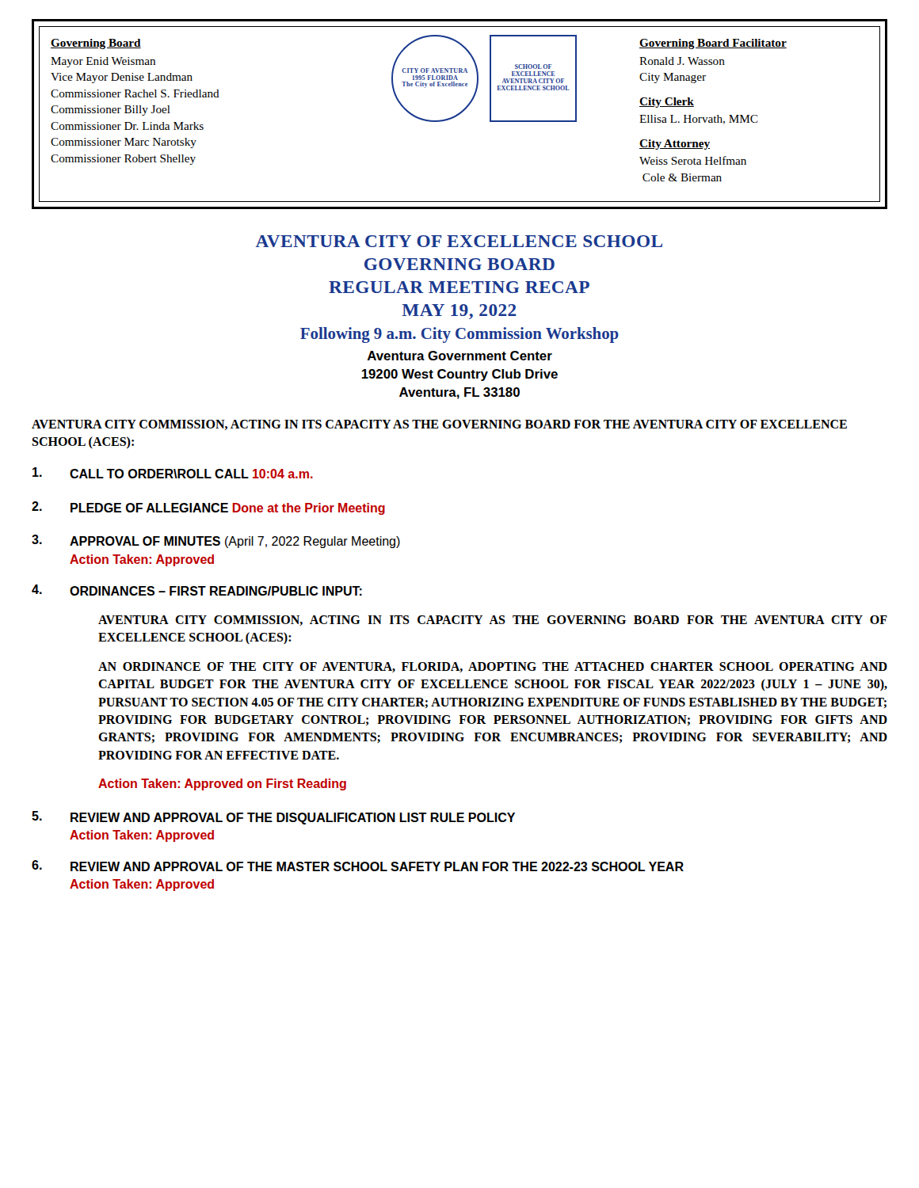Governing Board
Mayor Enid Weisman
Vice Mayor Denise Landman
Commissioner Rachel S. Friedland
Commissioner Billy Joel
Commissioner Dr. Linda Marks
Commissioner Marc Narotsky
Commissioner Robert Shelley
CITY OF AVENTURA
1995 FLORIDA
The City of Excellence
SCHOOL OF EXCELLENCE
AVENTURA CITY OF EXCELLENCE SCHOOL
Governing Board Facilitator
Ronald J. Wasson
City Manager
City Clerk
Ellisa L. Horvath, MMC
City Attorney
Weiss Serota Helfman
Cole & Bierman
AVENTURA CITY OF EXCELLENCE SCHOOL
GOVERNING BOARD
REGULAR MEETING RECAP
MAY 19, 2022
Following 9 a.m. City Commission Workshop
Aventura Government Center
19200 West Country Club Drive
Aventura, FL 33180
AVENTURA CITY COMMISSION, ACTING IN ITS CAPACITY AS THE GOVERNING BOARD FOR THE AVENTURA CITY OF EXCELLENCE SCHOOL (ACES):
1.
CALL TO ORDER\ROLL CALL 10:04 a.m.
2.
PLEDGE OF ALLEGIANCE Done at the Prior Meeting
3.
APPROVAL OF MINUTES (April 7, 2022 Regular Meeting)
Action Taken: Approved
4.
ORDINANCES – FIRST READING/PUBLIC INPUT:
AVENTURA CITY COMMISSION, ACTING IN ITS CAPACITY AS THE GOVERNING BOARD FOR THE AVENTURA CITY OF EXCELLENCE SCHOOL (ACES):
AN ORDINANCE OF THE CITY OF AVENTURA, FLORIDA, ADOPTING THE ATTACHED CHARTER SCHOOL OPERATING AND CAPITAL BUDGET FOR THE AVENTURA CITY OF EXCELLENCE SCHOOL FOR FISCAL YEAR 2022/2023 (JULY 1 – JUNE 30), PURSUANT TO SECTION 4.05 OF THE CITY CHARTER; AUTHORIZING EXPENDITURE OF FUNDS ESTABLISHED BY THE BUDGET; PROVIDING FOR BUDGETARY CONTROL; PROVIDING FOR PERSONNEL AUTHORIZATION; PROVIDING FOR GIFTS AND GRANTS; PROVIDING FOR AMENDMENTS; PROVIDING FOR ENCUMBRANCES; PROVIDING FOR SEVERABILITY; AND PROVIDING FOR AN EFFECTIVE DATE.
Action Taken: Approved on First Reading
5.
REVIEW AND APPROVAL OF THE DISQUALIFICATION LIST RULE POLICY
Action Taken: Approved
6.
REVIEW AND APPROVAL OF THE MASTER SCHOOL SAFETY PLAN FOR THE 2022-23 SCHOOL YEAR
Action Taken: Approved